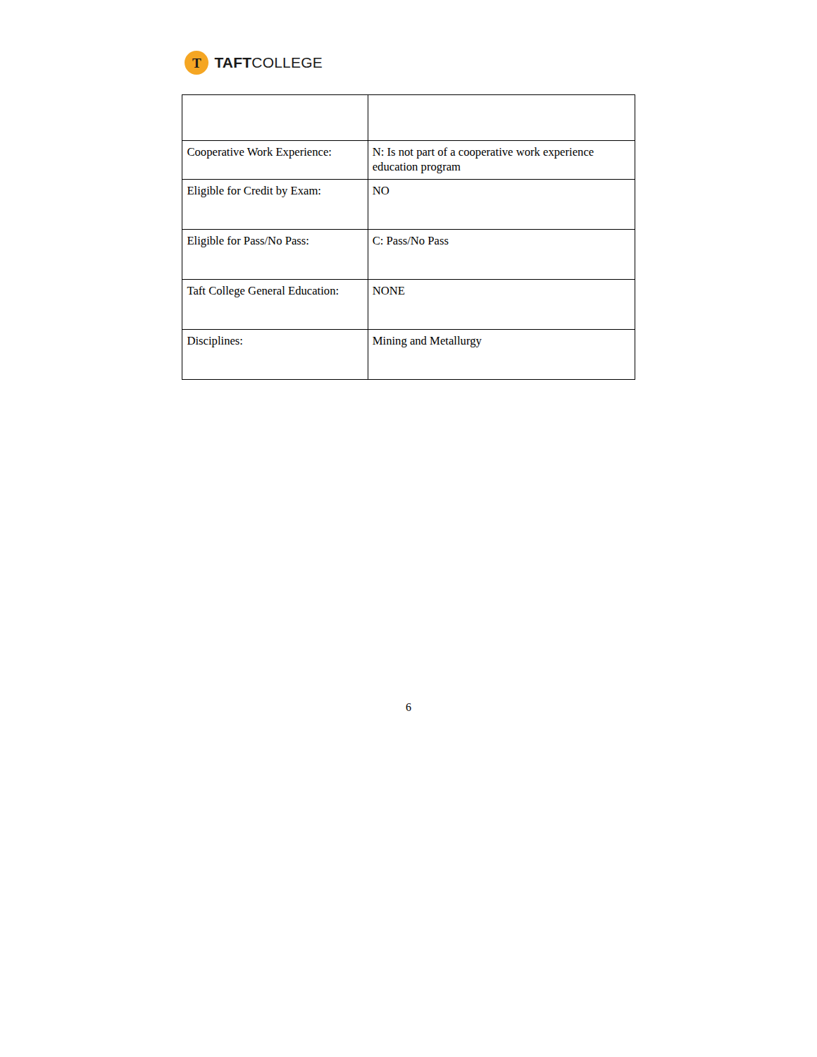T
TAFT COLLEGE
| Cooperative Work Experience: | N: Is not part of a cooperative work experience education program |
| Eligible for Credit by Exam: | NO |
| Eligible for Pass/No Pass: | C: Pass/No Pass |
| Taft College General Education: | NONE |
| Disciplines: | Mining and Metallurgy |
6